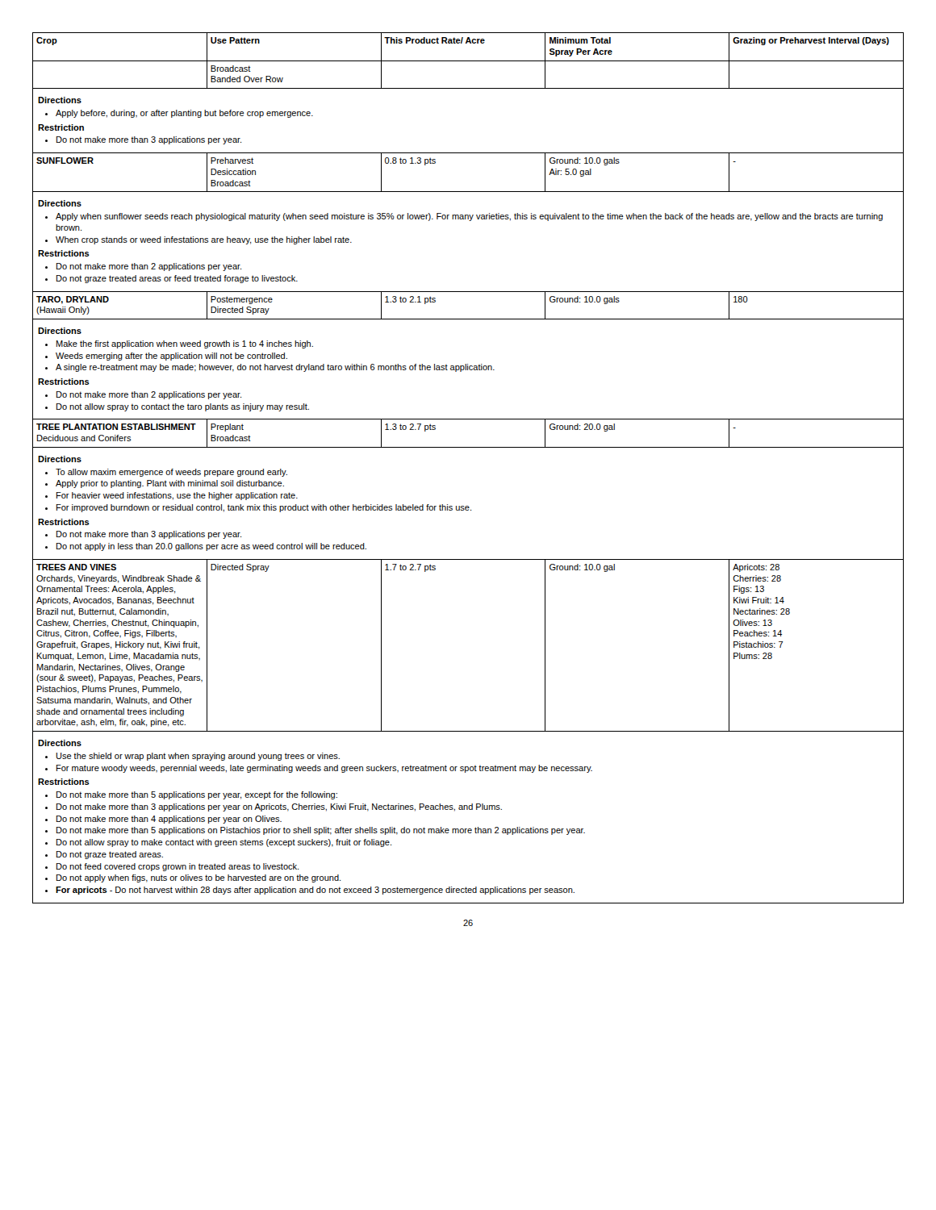| Crop | Use Pattern | This Product Rate/ Acre | Minimum Total Spray Per Acre | Grazing or Preharvest Interval (Days) |
| --- | --- | --- | --- | --- |
| | Broadcast Banded Over Row | | | |
| Directions Apply before, during, or after planting but before crop emergence. Restriction Do not make more than 3 applications per year. |
| SUNFLOWER | Preharvest Desiccation Broadcast | 0.8 to 1.3 pts | Ground: 10.0 gals Air: 5.0 gal | - |
| Directions Apply when sunflower seeds reach physiological maturity (when seed moisture is 35% or lower). For many varieties, this is equivalent to the time when the back of the heads are, yellow and the bracts are turning brown. When crop stands or weed infestations are heavy, use the higher label rate. Restrictions Do not make more than 2 applications per year. Do not graze treated areas or feed treated forage to livestock. |
| TARO, DRYLAND (Hawaii Only) | Postemergence Directed Spray | 1.3 to 2.1 pts | Ground: 10.0 gals | 180 |
| Directions Make the first application when weed growth is 1 to 4 inches high. Weeds emerging after the application will not be controlled. A single re-treatment may be made; however, do not harvest dryland taro within 6 months of the last application. Restrictions Do not make more than 2 applications per year. Do not allow spray to contact the taro plants as injury may result. |
| TREE PLANTATION ESTABLISHMENT Deciduous and Conifers | Preplant Broadcast | 1.3 to 2.7 pts | Ground: 20.0 gal | - |
| Directions To allow maxim emergence of weeds prepare ground early. Apply prior to planting. Plant with minimal soil disturbance. For heavier weed infestations, use the higher application rate. For improved burndown or residual control, tank mix this product with other herbicides labeled for this use. Restrictions Do not make more than 3 applications per year. Do not apply in less than 20.0 gallons per acre as weed control will be reduced. |
| TREES AND VINES Orchards, Vineyards, Windbreak Shade & Ornamental Trees: Acerola, Apples, Apricots, Avocados, Bananas, Beechnut Brazil nut, Butternut, Calamondin, Cashew, Cherries, Chestnut, Chinquapin, Citrus, Citron, Coffee, Figs, Filberts, Grapefruit, Grapes, Hickory nut, Kiwi fruit, Kumquat, Lemon, Lime, Macadamia nuts, Mandarin, Nectarines, Olives, Orange (sour & sweet), Papayas, Peaches, Pears, Pistachios, Plums Prunes, Pummelo, Satsuma mandarin, Walnuts, and Other shade and ornamental trees including arborvitae, ash, elm, fir, oak, pine, etc. | Directed Spray | 1.7 to 2.7 pts | Ground: 10.0 gal | Apricots: 28 Cherries: 28 Figs: 13 Kiwi Fruit: 14 Nectarines: 28 Olives: 13 Peaches: 14 Pistachios: 7 Plums: 28 |
| Directions Use the shield or wrap plant when spraying around young trees or vines. For mature woody weeds, perennial weeds, late germinating weeds and green suckers, retreatment or spot treatment may be necessary. Restrictions Do not make more than 5 applications per year, except for the following: Do not make more than 3 applications per year on Apricots, Cherries, Kiwi Fruit, Nectarines, Peaches, and Plums. Do not make more than 4 applications per year on Olives. Do not make more than 5 applications on Pistachios prior to shell split; after shells split, do not make more than 2 applications per year. Do not allow spray to make contact with green stems (except suckers), fruit or foliage. Do not graze treated areas. Do not feed covered crops grown in treated areas to livestock. Do not apply when figs, nuts or olives to be harvested are on the ground. For apricots - Do not harvest within 28 days after application and do not exceed 3 postemergence directed applications per season. |
26